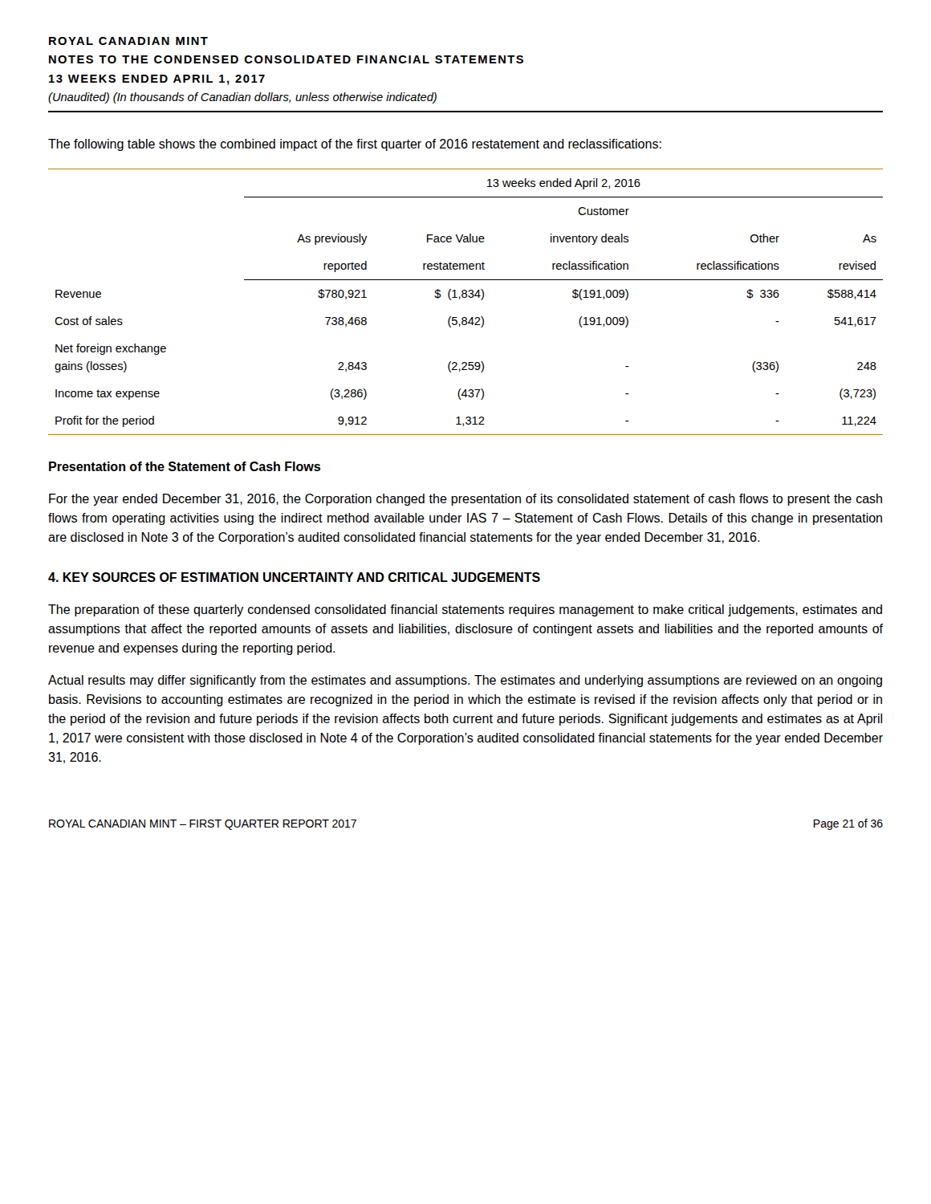ROYAL CANADIAN MINT
NOTES TO THE CONDENSED CONSOLIDATED FINANCIAL STATEMENTS
13 WEEKS ENDED APRIL 1, 2017
(Unaudited) (In thousands of Canadian dollars, unless otherwise indicated)
The following table shows the combined impact of the first quarter of 2016 restatement and reclassifications:
| | 13 weeks ended April 2, 2016 |
| | | | Customer | | |
| | As previously | Face Value | inventory deals | Other | As |
| | reported | restatement | reclassification | reclassifications | revised |
| Revenue | $780,921 | $ (1,834) | $(191,009) | $ 336 | $588,414 |
| Cost of sales | 738,468 | (5,842) | (191,009) | - | 541,617 |
| Net foreign exchange gains (losses) | 2,843 | (2,259) | - | (336) | 248 |
| Income tax expense | (3,286) | (437) | - | - | (3,723) |
| Profit for the period | 9,912 | 1,312 | - | - | 11,224 |
Presentation of the Statement of Cash Flows
For the year ended December 31, 2016, the Corporation changed the presentation of its consolidated statement of cash flows to present the cash flows from operating activities using the indirect method available under IAS 7 – Statement of Cash Flows. Details of this change in presentation are disclosed in Note 3 of the Corporation’s audited consolidated financial statements for the year ended December 31, 2016.
4. KEY SOURCES OF ESTIMATION UNCERTAINTY AND CRITICAL JUDGEMENTS
The preparation of these quarterly condensed consolidated financial statements requires management to make critical judgements, estimates and assumptions that affect the reported amounts of assets and liabilities, disclosure of contingent assets and liabilities and the reported amounts of revenue and expenses during the reporting period.
Actual results may differ significantly from the estimates and assumptions. The estimates and underlying assumptions are reviewed on an ongoing basis. Revisions to accounting estimates are recognized in the period in which the estimate is revised if the revision affects only that period or in the period of the revision and future periods if the revision affects both current and future periods. Significant judgements and estimates as at April 1, 2017 were consistent with those disclosed in Note 4 of the Corporation’s audited consolidated financial statements for the year ended December 31, 2016.
ROYAL CANADIAN MINT – FIRST QUARTER REPORT 2017 Page 21 of 36